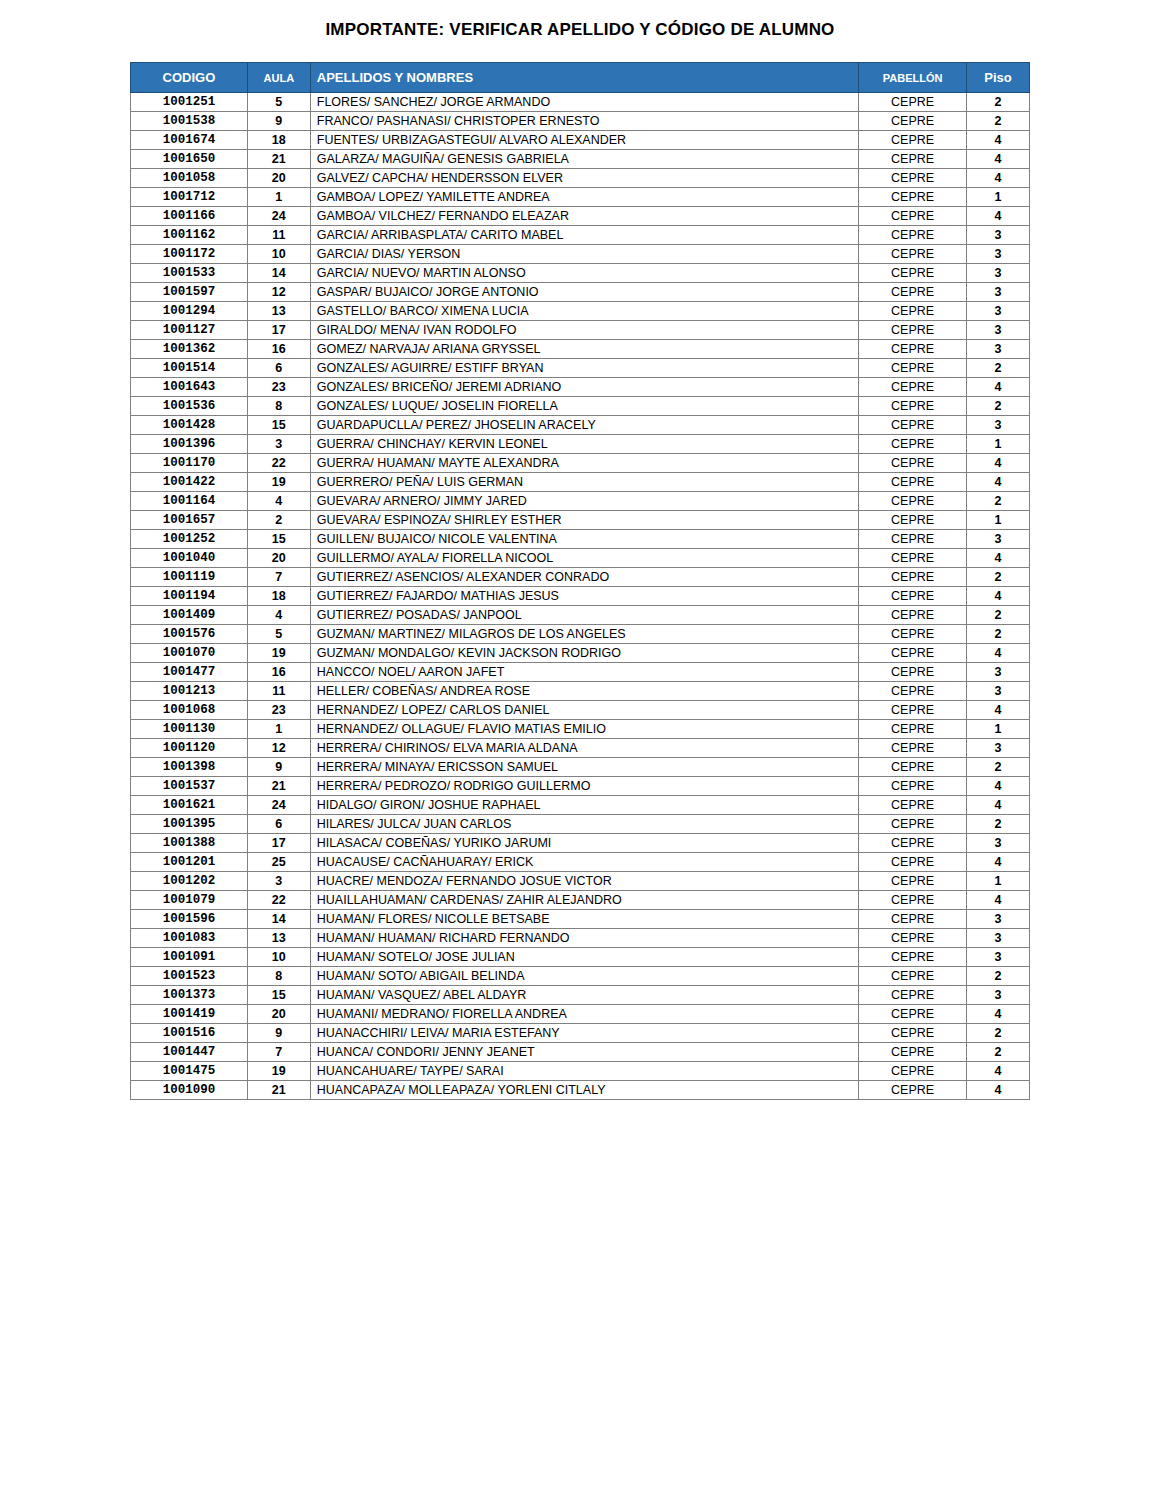IMPORTANTE: VERIFICAR APELLIDO Y CÓDIGO DE ALUMNO
| CODIGO | AULA | APELLIDOS Y NOMBRES | PABELLÓN | Piso |
| --- | --- | --- | --- | --- |
| 1001251 | 5 | FLORES/ SANCHEZ/ JORGE ARMANDO | CEPRE | 2 |
| 1001538 | 9 | FRANCO/ PASHANASI/ CHRISTOPER ERNESTO | CEPRE | 2 |
| 1001674 | 18 | FUENTES/ URBIZAGASTEGUI/ ALVARO ALEXANDER | CEPRE | 4 |
| 1001650 | 21 | GALARZA/ MAGUIÑA/ GENESIS GABRIELA | CEPRE | 4 |
| 1001058 | 20 | GALVEZ/ CAPCHA/ HENDERSSON ELVER | CEPRE | 4 |
| 1001712 | 1 | GAMBOA/ LOPEZ/ YAMILETTE ANDREA | CEPRE | 1 |
| 1001166 | 24 | GAMBOA/ VILCHEZ/ FERNANDO ELEAZAR | CEPRE | 4 |
| 1001162 | 11 | GARCIA/ ARRIBASPLATA/ CARITO MABEL | CEPRE | 3 |
| 1001172 | 10 | GARCIA/ DIAS/ YERSON | CEPRE | 3 |
| 1001533 | 14 | GARCIA/ NUEVO/ MARTIN ALONSO | CEPRE | 3 |
| 1001597 | 12 | GASPAR/ BUJAICO/ JORGE ANTONIO | CEPRE | 3 |
| 1001294 | 13 | GASTELLO/ BARCO/ XIMENA LUCIA | CEPRE | 3 |
| 1001127 | 17 | GIRALDO/ MENA/ IVAN RODOLFO | CEPRE | 3 |
| 1001362 | 16 | GOMEZ/ NARVAJA/ ARIANA GRYSSEL | CEPRE | 3 |
| 1001514 | 6 | GONZALES/ AGUIRRE/ ESTIFF BRYAN | CEPRE | 2 |
| 1001643 | 23 | GONZALES/ BRICEÑO/ JEREMI ADRIANO | CEPRE | 4 |
| 1001536 | 8 | GONZALES/ LUQUE/ JOSELIN FIORELLA | CEPRE | 2 |
| 1001428 | 15 | GUARDAPUCLLA/ PEREZ/ JHOSELIN ARACELY | CEPRE | 3 |
| 1001396 | 3 | GUERRA/ CHINCHAY/ KERVIN LEONEL | CEPRE | 1 |
| 1001170 | 22 | GUERRA/ HUAMAN/ MAYTE ALEXANDRA | CEPRE | 4 |
| 1001422 | 19 | GUERRERO/ PEÑA/ LUIS GERMAN | CEPRE | 4 |
| 1001164 | 4 | GUEVARA/ ARNERO/ JIMMY JARED | CEPRE | 2 |
| 1001657 | 2 | GUEVARA/ ESPINOZA/ SHIRLEY ESTHER | CEPRE | 1 |
| 1001252 | 15 | GUILLEN/ BUJAICO/ NICOLE VALENTINA | CEPRE | 3 |
| 1001040 | 20 | GUILLERMO/ AYALA/ FIORELLA NICOOL | CEPRE | 4 |
| 1001119 | 7 | GUTIERREZ/ ASENCIOS/ ALEXANDER CONRADO | CEPRE | 2 |
| 1001194 | 18 | GUTIERREZ/ FAJARDO/ MATHIAS JESUS | CEPRE | 4 |
| 1001409 | 4 | GUTIERREZ/ POSADAS/ JANPOOL | CEPRE | 2 |
| 1001576 | 5 | GUZMAN/ MARTINEZ/ MILAGROS DE LOS ANGELES | CEPRE | 2 |
| 1001070 | 19 | GUZMAN/ MONDALGO/ KEVIN JACKSON RODRIGO | CEPRE | 4 |
| 1001477 | 16 | HANCCO/ NOEL/ AARON JAFET | CEPRE | 3 |
| 1001213 | 11 | HELLER/ COBEÑAS/ ANDREA ROSE | CEPRE | 3 |
| 1001068 | 23 | HERNANDEZ/ LOPEZ/ CARLOS DANIEL | CEPRE | 4 |
| 1001130 | 1 | HERNANDEZ/ OLLAGUE/ FLAVIO MATIAS EMILIO | CEPRE | 1 |
| 1001120 | 12 | HERRERA/ CHIRINOS/ ELVA MARIA ALDANA | CEPRE | 3 |
| 1001398 | 9 | HERRERA/ MINAYA/ ERICSSON SAMUEL | CEPRE | 2 |
| 1001537 | 21 | HERRERA/ PEDROZO/ RODRIGO GUILLERMO | CEPRE | 4 |
| 1001621 | 24 | HIDALGO/ GIRON/ JOSHUE RAPHAEL | CEPRE | 4 |
| 1001395 | 6 | HILARES/ JULCA/ JUAN CARLOS | CEPRE | 2 |
| 1001388 | 17 | HILASACA/ COBEÑAS/ YURIKO JARUMI | CEPRE | 3 |
| 1001201 | 25 | HUACAUSE/ CACÑAHUARAY/ ERICK | CEPRE | 4 |
| 1001202 | 3 | HUACRE/ MENDOZA/ FERNANDO JOSUE VICTOR | CEPRE | 1 |
| 1001079 | 22 | HUAILLAHUAMAN/ CARDENAS/ ZAHIR ALEJANDRO | CEPRE | 4 |
| 1001596 | 14 | HUAMAN/ FLORES/ NICOLLE BETSABE | CEPRE | 3 |
| 1001083 | 13 | HUAMAN/ HUAMAN/ RICHARD FERNANDO | CEPRE | 3 |
| 1001091 | 10 | HUAMAN/ SOTELO/ JOSE JULIAN | CEPRE | 3 |
| 1001523 | 8 | HUAMAN/ SOTO/ ABIGAIL BELINDA | CEPRE | 2 |
| 1001373 | 15 | HUAMAN/ VASQUEZ/ ABEL ALDAYR | CEPRE | 3 |
| 1001419 | 20 | HUAMANI/ MEDRANO/ FIORELLA ANDREA | CEPRE | 4 |
| 1001516 | 9 | HUANACCHIRI/ LEIVA/ MARIA ESTEFANY | CEPRE | 2 |
| 1001447 | 7 | HUANCA/ CONDORI/ JENNY JEANET | CEPRE | 2 |
| 1001475 | 19 | HUANCAHUARE/ TAYPE/ SARAI | CEPRE | 4 |
| 1001090 | 21 | HUANCAPAZA/ MOLLEAPAZA/ YORLENI CITLALY | CEPRE | 4 |